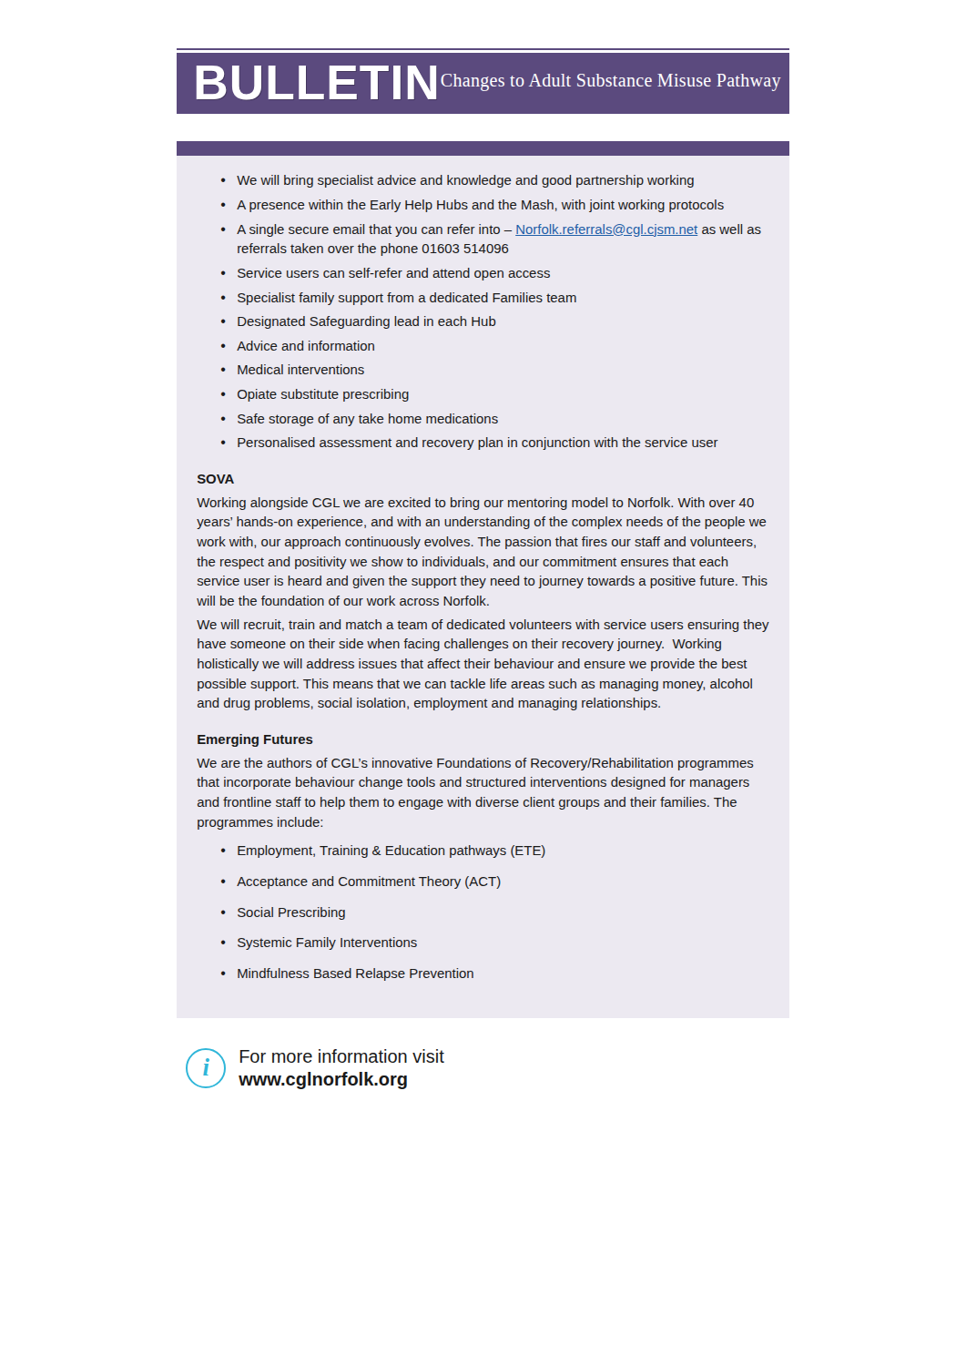BULLETIN
Changes to Adult Substance Misuse Pathway
We will bring specialist advice and knowledge and good partnership working
A presence within the Early Help Hubs and the Mash, with joint working protocols
A single secure email that you can refer into – Norfolk.referrals@cgl.cjsm.net as well as referrals taken over the phone 01603 514096
Service users can self-refer and attend open access
Specialist family support from a dedicated Families team
Designated Safeguarding lead in each Hub
Advice and information
Medical interventions
Opiate substitute prescribing
Safe storage of any take home medications
Personalised assessment and recovery plan in conjunction with the service user
SOVA
Working alongside CGL we are excited to bring our mentoring model to Norfolk. With over 40 years’ hands-on experience, and with an understanding of the complex needs of the people we work with, our approach continuously evolves. The passion that fires our staff and volunteers, the respect and positivity we show to individuals, and our commitment ensures that each service user is heard and given the support they need to journey towards a positive future. This will be the foundation of our work across Norfolk.
We will recruit, train and match a team of dedicated volunteers with service users ensuring they have someone on their side when facing challenges on their recovery journey. Working holistically we will address issues that affect their behaviour and ensure we provide the best possible support. This means that we can tackle life areas such as managing money, alcohol and drug problems, social isolation, employment and managing relationships.
Emerging Futures
We are the authors of CGL’s innovative Foundations of Recovery/Rehabilitation programmes that incorporate behaviour change tools and structured interventions designed for managers and frontline staff to help them to engage with diverse client groups and their families. The programmes include:
Employment, Training & Education pathways (ETE)
Acceptance and Commitment Theory (ACT)
Social Prescribing
Systemic Family Interventions
Mindfulness Based Relapse Prevention
i
For more information visit
www.cglnorfolk.org